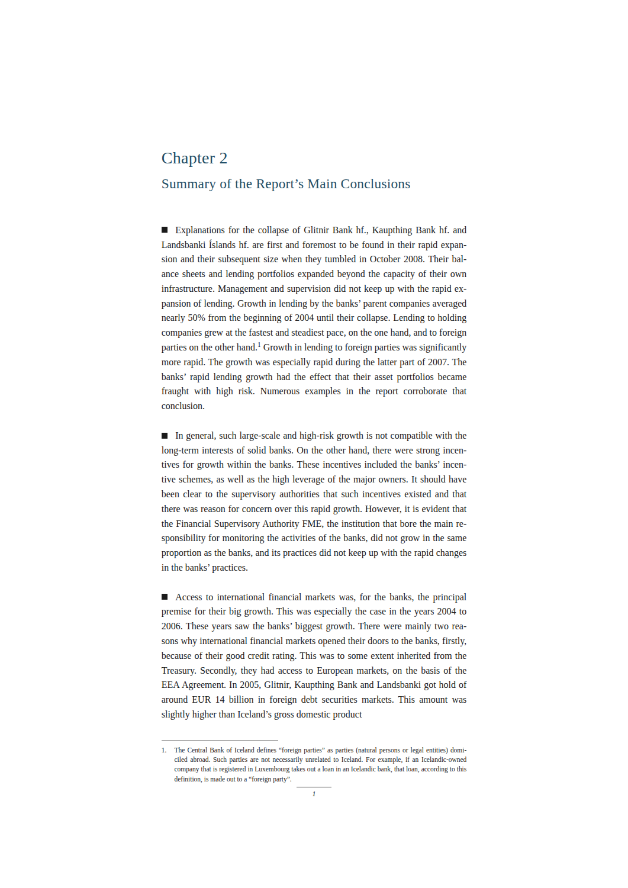Chapter 2
Summary of the Report’s Main Conclusions
Explanations for the collapse of Glitnir Bank hf., Kaupthing Bank hf. and Landsbanki Íslands hf. are first and foremost to be found in their rapid expansion and their subsequent size when they tumbled in October 2008. Their balance sheets and lending portfolios expanded beyond the capacity of their own infrastructure. Management and supervision did not keep up with the rapid expansion of lending. Growth in lending by the banks’ parent companies averaged nearly 50% from the beginning of 2004 until their collapse. Lending to holding companies grew at the fastest and steadiest pace, on the one hand, and to foreign parties on the other hand.1 Growth in lending to foreign parties was significantly more rapid. The growth was especially rapid during the latter part of 2007. The banks’ rapid lending growth had the effect that their asset portfolios became fraught with high risk. Numerous examples in the report corroborate that conclusion.
In general, such large-scale and high-risk growth is not compatible with the long-term interests of solid banks. On the other hand, there were strong incentives for growth within the banks. These incentives included the banks’ incentive schemes, as well as the high leverage of the major owners. It should have been clear to the supervisory authorities that such incentives existed and that there was reason for concern over this rapid growth. However, it is evident that the Financial Supervisory Authority FME, the institution that bore the main responsibility for monitoring the activities of the banks, did not grow in the same proportion as the banks, and its practices did not keep up with the rapid changes in the banks’ practices.
Access to international financial markets was, for the banks, the principal premise for their big growth. This was especially the case in the years 2004 to 2006. These years saw the banks’ biggest growth. There were mainly two reasons why international financial markets opened their doors to the banks, firstly, because of their good credit rating. This was to some extent inherited from the Treasury. Secondly, they had access to European markets, on the basis of the EEA Agreement. In 2005, Glitnir, Kaupthing Bank and Landsbanki got hold of around EUR 14 billion in foreign debt securities markets. This amount was slightly higher than Iceland’s gross domestic product
1.
The Central Bank of Iceland defines “foreign parties” as parties (natural persons or legal entities) domiciled abroad. Such parties are not necessarily unrelated to Iceland. For example, if an Icelandic-owned company that is registered in Luxembourg takes out a loan in an Icelandic bank, that loan, according to this definition, is made out to a “foreign party”.
1